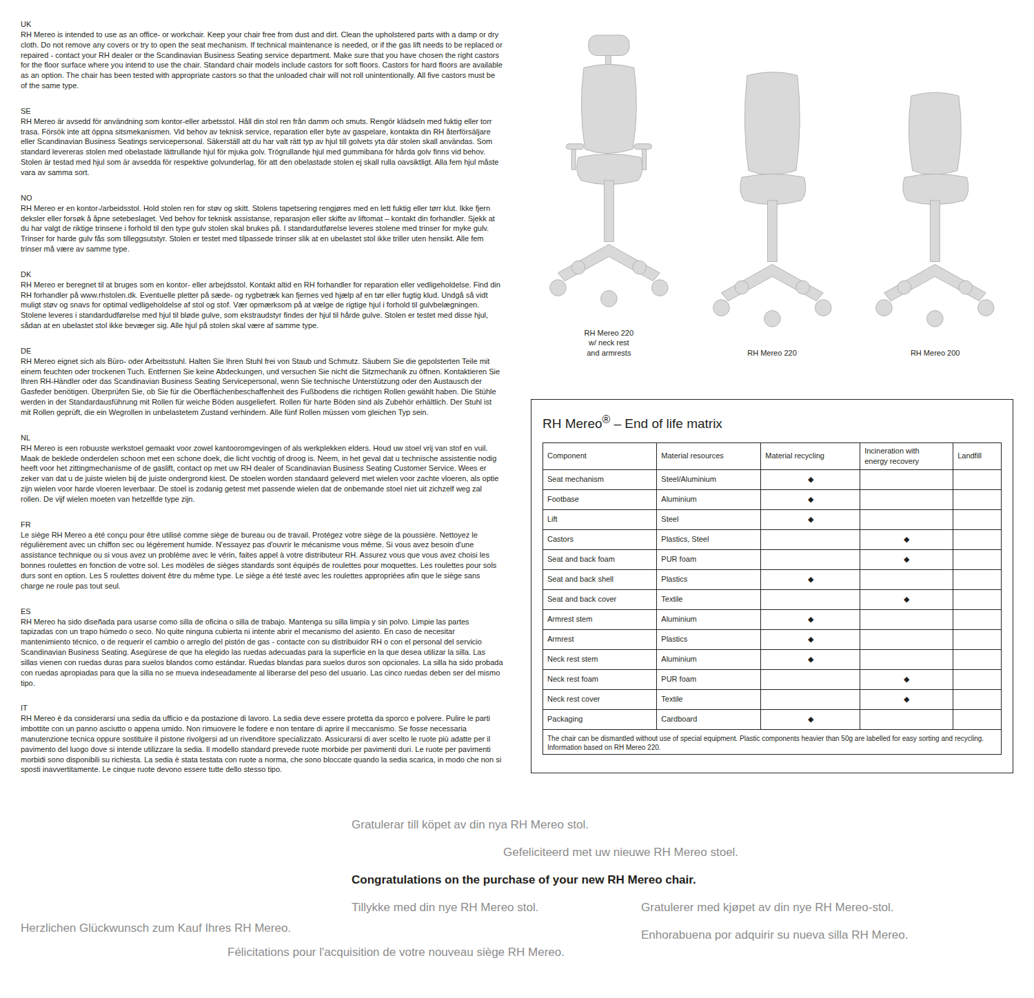UK
RH Mereo is intended to use as an office- or workchair. Keep your chair free from dust and dirt. Clean the upholstered parts with a damp or dry cloth. Do not remove any covers or try to open the seat mechanism. If technical maintenance is needed, or if the gas lift needs to be replaced or repaired - contact your RH dealer or the Scandinavian Business Seating service department. Make sure that you have chosen the right castors for the floor surface where you intend to use the chair. Standard chair models include castors for soft floors. Castors for hard floors are available as an option. The chair has been tested with appropriate castors so that the unloaded chair will not roll unintentionally. All five castors must be of the same type.
SE
RH Mereo är avsedd för användning som kontor-eller arbetsstol. Håll din stol ren från damm och smuts. Rengör klädseln med fuktig eller torr trasa. Försök inte att öppna sitsmekanismen. Vid behov av teknisk service, reparation eller byte av gaspelare, kontakta din RH återförsäljare eller Scandinavian Business Seatings servicepersonal. Säkerställ att du har valt rätt typ av hjul till golvets yta där stolen skall användas. Som standard levereras stolen med obelastade lättrullande hjul för mjuka golv. Trögrullande hjul med gummibana för hårda golv finns vid behov. Stolen är testad med hjul som är avsedda för respektive golvunderlag, för att den obelastade stolen ej skall rulla oavsiktligt. Alla fem hjul måste vara av samma sort.
NO
RH Mereo er en kontor-/arbeidsstol. Hold stolen ren for støv og skitt. Stolens tapetsering rengjøres med en lett fuktig eller tørr klut. Ikke fjern deksler eller forsøk å åpne setebeslaget. Ved behov for teknisk assistanse, reparasjon eller skifte av liftomat – kontakt din forhandler. Sjekk at du har valgt de riktige trinsene i forhold til den type gulv stolen skal brukes på. I standardutførelse leveres stolene med trinser for myke gulv. Trinser for harde gulv fås som tilleggsutstyr. Stolen er testet med tilpassede trinser slik at en ubelastet stol ikke triller uten hensikt. Alle fem trinser må være av samme type.
DK
RH Mereo er beregnet til at bruges som en kontor- eller arbejdsstol. Kontakt altid en RH forhandler for reparation eller vedligeholdelse. Find din RH forhandler på www.rhstolen.dk. Eventuelle pletter på sæde- og rygbetræk kan fjernes ved hjælp af en tør eller fugtig klud. Undgå så vidt muligt støv og snavs for optimal vedligeholdelse af stol og stof. Vær opmærksom på at vælge de rigtige hjul i forhold til gulvbelægningen. Stolene leveres i standardudførelse med hjul til bløde gulve, som ekstraudstyr findes der hjul til hårde gulve. Stolen er testet med disse hjul, sådan at en ubelastet stol ikke bevæger sig. Alle hjul på stolen skal være af samme type.
DE
RH Mereo eignet sich als Büro- oder Arbeitsstuhl. Halten Sie Ihren Stuhl frei von Staub und Schmutz. Säubern Sie die gepolsterten Teile mit einem feuchten oder trockenen Tuch. Entfernen Sie keine Abdeckungen, und versuchen Sie nicht die Sitzmechanik zu öffnen. Kontaktieren Sie Ihren RH-Händler oder das Scandinavian Business Seating Servicepersonal, wenn Sie technische Unterstützung oder den Austausch der Gasfeder benötigen. Überprüfen Sie, ob Sie für die Oberflächenbeschaffenheit des Fußbodens die richtigen Rollen gewählt haben. Die Stühle werden in der Standardausführung mit Rollen für weiche Böden ausgeliefert. Rollen für harte Böden sind als Zubehör erhältlich. Der Stuhl ist mit Rollen geprüft, die ein Wegrollen in unbelastetem Zustand verhindern. Alle fünf Rollen müssen vom gleichen Typ sein.
NL
RH Mereo is een robuuste werkstoel gemaakt voor zowel kantooromgevingen of als werkplekken elders. Houd uw stoel vrij van stof en vuil. Maak de beklede onderdelen schoon met een schone doek, die licht vochtig of droog is. Neem, in het geval dat u technische assistentie nodig heeft voor het zittingmechanisme of de gaslift, contact op met uw RH dealer of Scandinavian Business Seating Customer Service. Wees er zeker van dat u de juiste wielen bij de juiste ondergrond kiest. De stoelen worden standaard geleverd met wielen voor zachte vloeren, als optie zijn wielen voor harde vloeren leverbaar. De stoel is zodanig getest met passende wielen dat de onbemande stoel niet uit zichzelf weg zal rollen. De vijf wielen moeten van hetzelfde type zijn.
FR
Le siège RH Mereo a été conçu pour être utilisé comme siège de bureau ou de travail. Protégez votre siège de la poussière. Nettoyez le régulièrement avec un chiffon sec ou légèrement humide. N'essayez pas d'ouvrir le mécanisme vous même. Si vous avez besoin d'une assistance technique ou si vous avez un problème avec le vérin, faites appel à votre distributeur RH. Assurez vous que vous avez choisi les bonnes roulettes en fonction de votre sol. Les modèles de sièges standards sont équipés de roulettes pour moquettes. Les roulettes pour sols durs sont en option. Les 5 roulettes doivent être du même type. Le siège a été testé avec les roulettes appropriées afin que le siège sans charge ne roule pas tout seul.
ES
RH Mereo ha sido diseñada para usarse como silla de oficina o silla de trabajo. Mantenga su silla limpia y sin polvo. Limpie las partes tapizadas con un trapo húmedo o seco. No quite ninguna cubierta ni intente abrir el mecanismo del asiento. En caso de necesitar mantenimiento técnico, o de requerir el cambio o arreglo del pistón de gas - contacte con su distribuidor RH o con el personal del servicio Scandinavian Business Seating. Asegúrese de que ha elegido las ruedas adecuadas para la superficie en la que desea utilizar la silla. Las sillas vienen con ruedas duras para suelos blandos como estándar. Ruedas blandas para suelos duros son opcionales. La silla ha sido probada con ruedas apropiadas para que la silla no se mueva indeseadamente al liberarse del peso del usuario. Las cinco ruedas deben ser del mismo tipo.
IT
RH Mereo è da considerarsi una sedia da ufficio e da postazione di lavoro. La sedia deve essere protetta da sporco e polvere. Pulire le parti imbottite con un panno asciutto o appena umido. Non rimuovere le fodere e non tentare di aprire il meccanismo. Se fosse necessaria manutenzione tecnica oppure sostituire il pistone rivolgersi ad un rivenditore specializzato. Assicurarsi di aver scelto le ruote più adatte per il pavimento del luogo dove si intende utilizzare la sedia. Il modello standard prevede ruote morbide per pavimenti duri. Le ruote per pavimenti morbidi sono disponibili su richiesta. La sedia è stata testata con ruote a norma, che sono bloccate quando la sedia scarica, in modo che non si sposti inavvertitamente. Le cinque ruote devono essere tutte dello stesso tipo.
RH Mereo 220
w/ neck rest
and armrests
RH Mereo 220
RH Mereo 200
RH Mereo® – End of life matrix
| Component | Material resources | Material recycling | Incineration with energy recovery | Landfill |
| --- | --- | --- | --- | --- |
| Seat mechanism | Steel/Aluminium | ◆ | | |
| Footbase | Aluminium | ◆ | | |
| Lift | Steel | ◆ | | |
| Castors | Plastics, Steel | | ◆ | |
| Seat and back foam | PUR foam | | ◆ | |
| Seat and back shell | Plastics | ◆ | | |
| Seat and back cover | Textile | | ◆ | |
| Armrest stem | Aluminium | ◆ | | |
| Armrest | Plastics | ◆ | | |
| Neck rest stem | Aluminium | ◆ | | |
| Neck rest foam | PUR foam | | ◆ | |
| Neck rest cover | Textile | | ◆ | |
| Packaging | Cardboard | ◆ | | |
The chair can be dismantled without use of special equipment. Plastic components heavier than 50g are labelled for easy sorting and recycling. Information based on RH Mereo 220.
Herzlichen Glückwunsch zum Kauf Ihres RH Mereo. Félicitations pour l'acquisition de votre nouveau siège RH Mereo. Gratulerar till köpet av din nya RH Mereo stol. Gefeliciteerd met uw nieuwe RH Mereo stoel. Congratulations on the purchase of your new RH Mereo chair. Tillykke med din nye RH Mereo stol. Gratulerer med kjøpet av din nye RH Mereo-stol. Enhorabuena por adquirir su nueva silla RH Mereo.